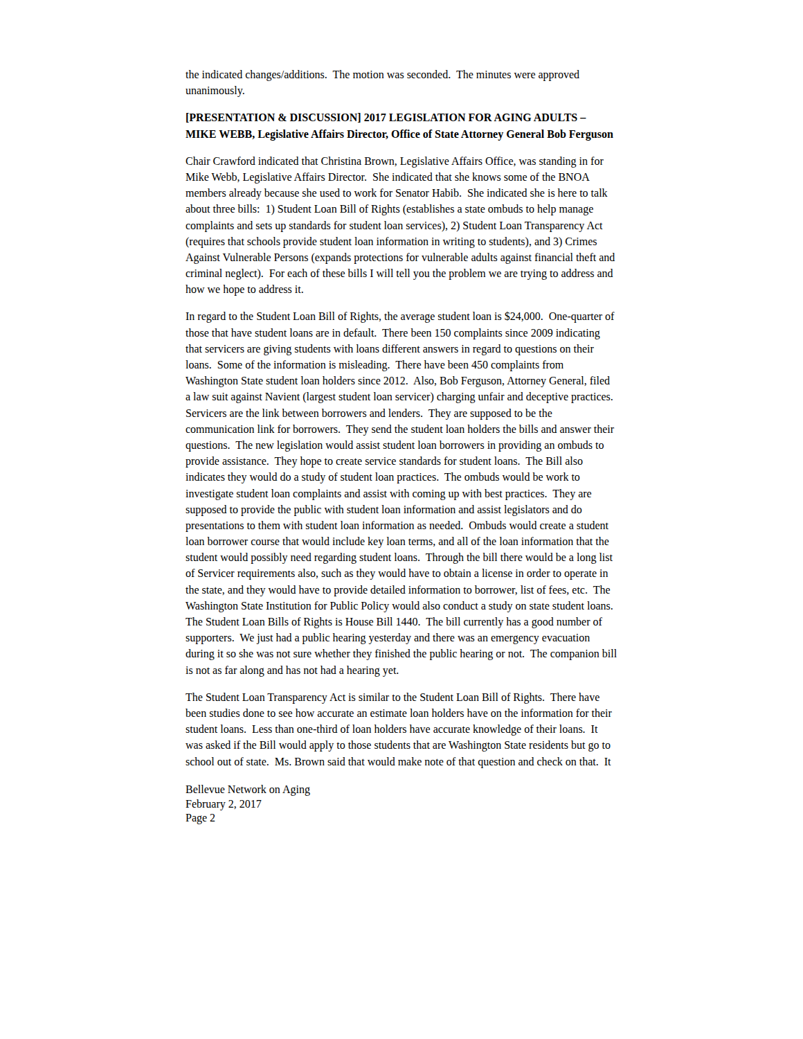the indicated changes/additions. The motion was seconded. The minutes were approved unanimously.
[PRESENTATION & DISCUSSION] 2017 LEGISLATION FOR AGING ADULTS – MIKE WEBB, Legislative Affairs Director, Office of State Attorney General Bob Ferguson
Chair Crawford indicated that Christina Brown, Legislative Affairs Office, was standing in for Mike Webb, Legislative Affairs Director. She indicated that she knows some of the BNOA members already because she used to work for Senator Habib. She indicated she is here to talk about three bills: 1) Student Loan Bill of Rights (establishes a state ombuds to help manage complaints and sets up standards for student loan services), 2) Student Loan Transparency Act (requires that schools provide student loan information in writing to students), and 3) Crimes Against Vulnerable Persons (expands protections for vulnerable adults against financial theft and criminal neglect). For each of these bills I will tell you the problem we are trying to address and how we hope to address it.
In regard to the Student Loan Bill of Rights, the average student loan is $24,000. One-quarter of those that have student loans are in default. There been 150 complaints since 2009 indicating that servicers are giving students with loans different answers in regard to questions on their loans. Some of the information is misleading. There have been 450 complaints from Washington State student loan holders since 2012. Also, Bob Ferguson, Attorney General, filed a law suit against Navient (largest student loan servicer) charging unfair and deceptive practices. Servicers are the link between borrowers and lenders. They are supposed to be the communication link for borrowers. They send the student loan holders the bills and answer their questions. The new legislation would assist student loan borrowers in providing an ombuds to provide assistance. They hope to create service standards for student loans. The Bill also indicates they would do a study of student loan practices. The ombuds would be work to investigate student loan complaints and assist with coming up with best practices. They are supposed to provide the public with student loan information and assist legislators and do presentations to them with student loan information as needed. Ombuds would create a student loan borrower course that would include key loan terms, and all of the loan information that the student would possibly need regarding student loans. Through the bill there would be a long list of Servicer requirements also, such as they would have to obtain a license in order to operate in the state, and they would have to provide detailed information to borrower, list of fees, etc. The Washington State Institution for Public Policy would also conduct a study on state student loans. The Student Loan Bills of Rights is House Bill 1440. The bill currently has a good number of supporters. We just had a public hearing yesterday and there was an emergency evacuation during it so she was not sure whether they finished the public hearing or not. The companion bill is not as far along and has not had a hearing yet.
The Student Loan Transparency Act is similar to the Student Loan Bill of Rights. There have been studies done to see how accurate an estimate loan holders have on the information for their student loans. Less than one-third of loan holders have accurate knowledge of their loans. It was asked if the Bill would apply to those students that are Washington State residents but go to school out of state. Ms. Brown said that would make note of that question and check on that. It
Bellevue Network on Aging
February 2, 2017
Page 2